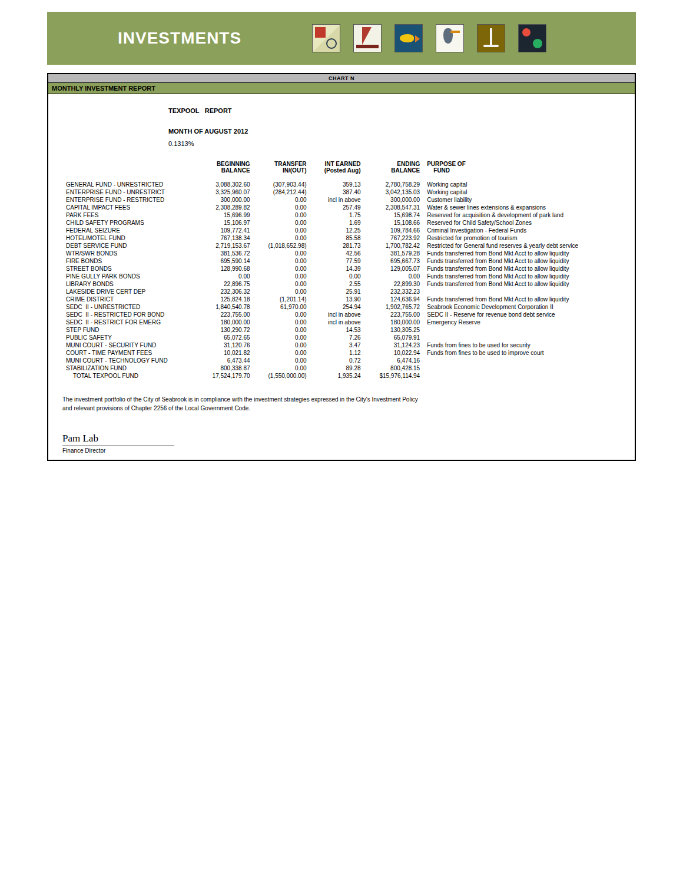INVESTMENTS
CHART N
MONTHLY INVESTMENT REPORT
TEXPOOL REPORT
MONTH OF AUGUST 2012
0.1313%
| | BEGINNING | TRANSFER | INT EARNED | ENDING | PURPOSE OF |
| --- | --- | --- | --- | --- | --- |
| | BALANCE | IN/(OUT) | (Posted Aug) | BALANCE | FUND |
| GENERAL FUND - UNRESTRICTED | 3,088,302.60 | (307,903.44) | 359.13 | 2,780,758.29 | Working capital |
| ENTERPRISE FUND - UNRESTRICT | 3,325,960.07 | (284,212.44) | 387.40 | 3,042,135.03 | Working capital |
| ENTERPRISE FUND - RESTRICTED | 300,000.00 | 0.00 | incl in above | 300,000.00 | Customer liability |
| CAPITAL IMPACT FEES | 2,308,289.82 | 0.00 | 257.49 | 2,308,547.31 | Water & sewer lines extensions & expansions |
| PARK FEES | 15,696.99 | 0.00 | 1.75 | 15,698.74 | Reserved for acquisition & development of park land |
| CHILD SAFETY PROGRAMS | 15,106.97 | 0.00 | 1.69 | 15,108.66 | Reserved for Child Safety/School Zones |
| FEDERAL SEIZURE | 109,772.41 | 0.00 | 12.25 | 109,784.66 | Criminal Investigation - Federal Funds |
| HOTEL/MOTEL FUND | 767,138.34 | 0.00 | 85.58 | 767,223.92 | Restricted for promotion of tourism |
| DEBT SERVICE FUND | 2,719,153.67 | (1,018,652.98) | 281.73 | 1,700,782.42 | Restricted for General fund reserves & yearly debt service |
| WTR/SWR BONDS | 381,536.72 | 0.00 | 42.56 | 381,579.28 | Funds transferred from Bond Mkt Acct to allow liquidity |
| FIRE BONDS | 695,590.14 | 0.00 | 77.59 | 695,667.73 | Funds transferred from Bond Mkt Acct to allow liquidity |
| STREET BONDS | 128,990.68 | 0.00 | 14.39 | 129,005.07 | Funds transferred from Bond Mkt Acct to allow liquidity |
| PINE GULLY PARK BONDS | 0.00 | 0.00 | 0.00 | 0.00 | Funds transferred from Bond Mkt Acct to allow liquidity |
| LIBRARY BONDS | 22,896.75 | 0.00 | 2.55 | 22,899.30 | Funds transferred from Bond Mkt Acct to allow liquidity |
| LAKESIDE DRIVE CERT DEP | 232,306.32 | 0.00 | 25.91 | 232,332.23 | |
| CRIME DISTRICT | 125,824.18 | (1,201.14) | 13.90 | 124,636.94 | Funds transferred from Bond Mkt Acct to allow liquidity |
| SEDC II - UNRESTRICTED | 1,840,540.78 | 61,970.00 | 254.94 | 1,902,765.72 | Seabrook Economic Development Corporation II |
| SEDC II - RESTRICTED FOR BOND | 223,755.00 | 0.00 | incl in above | 223,755.00 | SEDC II - Reserve for revenue bond debt service |
| SEDC II - RESTRICT FOR EMERG | 180,000.00 | 0.00 | incl in above | 180,000.00 | Emergency Reserve |
| STEP FUND | 130,290.72 | 0.00 | 14.53 | 130,305.25 | |
| PUBLIC SAFETY | 65,072.65 | 0.00 | 7.26 | 65,079.91 | |
| MUNI COURT - SECURITY FUND | 31,120.76 | 0.00 | 3.47 | 31,124.23 | Funds from fines to be used for security |
| COURT - TIME PAYMENT FEES | 10,021.82 | 0.00 | 1.12 | 10,022.94 | Funds from fines to be used to improve court |
| MUNI COURT - TECHNOLOGY FUND | 6,473.44 | 0.00 | 0.72 | 6,474.16 | |
| STABILIZATION FUND | 800,338.87 | 0.00 | 89.28 | 800,428.15 | |
| TOTAL TEXPOOL FUND | 17,524,179.70 | (1,550,000.00) | 1,935.24 | $15,976,114.94 | |
The investment portfolio of the City of Seabrook is in compliance with the investment strategies expressed in the City's Investment Policy
and relevant provisions of Chapter 2256 of the Local Government Code.
Pam Lab
Finance Director